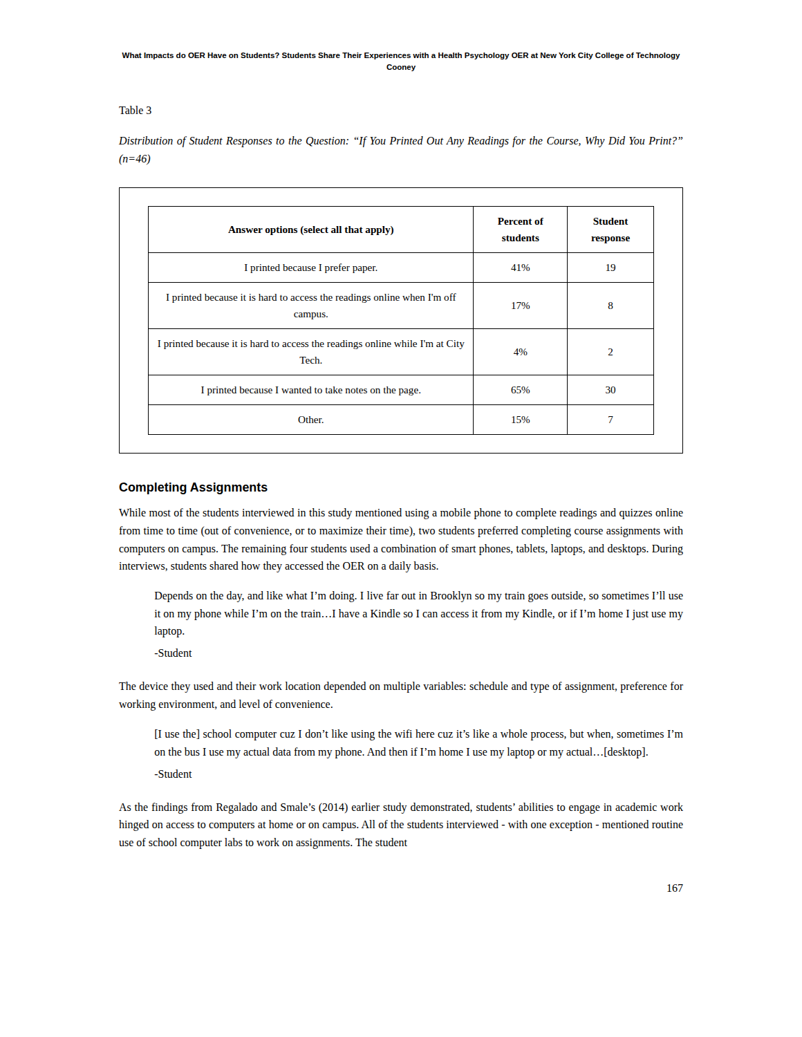What Impacts do OER Have on Students? Students Share Their Experiences with a Health Psychology OER at New York City College of Technology Cooney
Table 3
Distribution of Student Responses to the Question: “If You Printed Out Any Readings for the Course, Why Did You Print?” (n=46)
| Answer options (select all that apply) | Percent of students | Student response |
| --- | --- | --- |
| I printed because I prefer paper. | 41% | 19 |
| I printed because it is hard to access the readings online when I'm off campus. | 17% | 8 |
| I printed because it is hard to access the readings online while I'm at City Tech. | 4% | 2 |
| I printed because I wanted to take notes on the page. | 65% | 30 |
| Other. | 15% | 7 |
Completing Assignments
While most of the students interviewed in this study mentioned using a mobile phone to complete readings and quizzes online from time to time (out of convenience, or to maximize their time), two students preferred completing course assignments with computers on campus. The remaining four students used a combination of smart phones, tablets, laptops, and desktops. During interviews, students shared how they accessed the OER on a daily basis.
Depends on the day, and like what I’m doing. I live far out in Brooklyn so my train goes outside, so sometimes I’ll use it on my phone while I’m on the train…I have a Kindle so I can access it from my Kindle, or if I’m home I just use my laptop.
-Student
The device they used and their work location depended on multiple variables: schedule and type of assignment, preference for working environment, and level of convenience.
[I use the] school computer cuz I don’t like using the wifi here cuz it’s like a whole process, but when, sometimes I’m on the bus I use my actual data from my phone. And then if I’m home I use my laptop or my actual…[desktop].
-Student
As the findings from Regalado and Smale’s (2014) earlier study demonstrated, students’ abilities to engage in academic work hinged on access to computers at home or on campus. All of the students interviewed - with one exception - mentioned routine use of school computer labs to work on assignments. The student
167